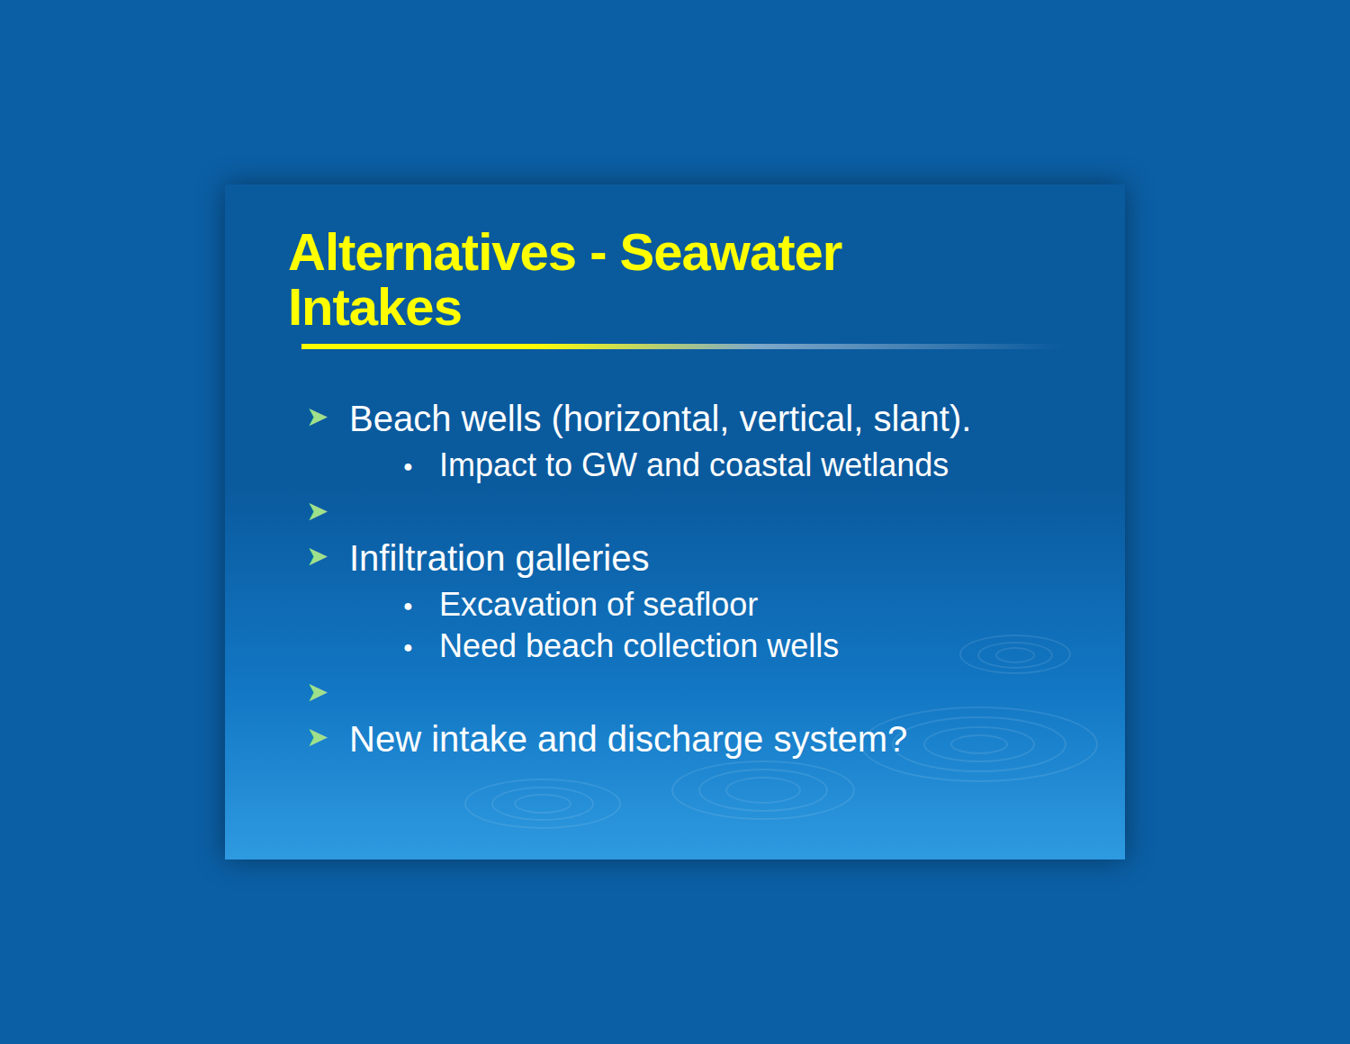Alternatives - Seawater
Intakes
Beach wells (horizontal, vertical, slant).
Impact to GW and coastal wetlands
Infiltration galleries
Excavation of seafloor
Need beach collection wells
New intake and discharge system?